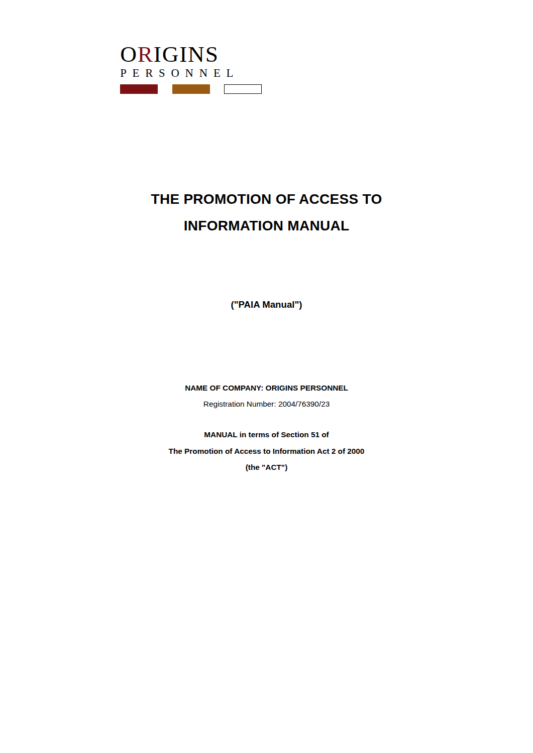ORIGINS
PERSONNEL
THE PROMOTION OF ACCESS TO
INFORMATION MANUAL
("PAIA Manual")
NAME OF COMPANY: ORIGINS PERSONNEL
Registration Number: 2004/76390/23
MANUAL in terms of Section 51 of
The Promotion of Access to Information Act 2 of 2000
(the "ACT")